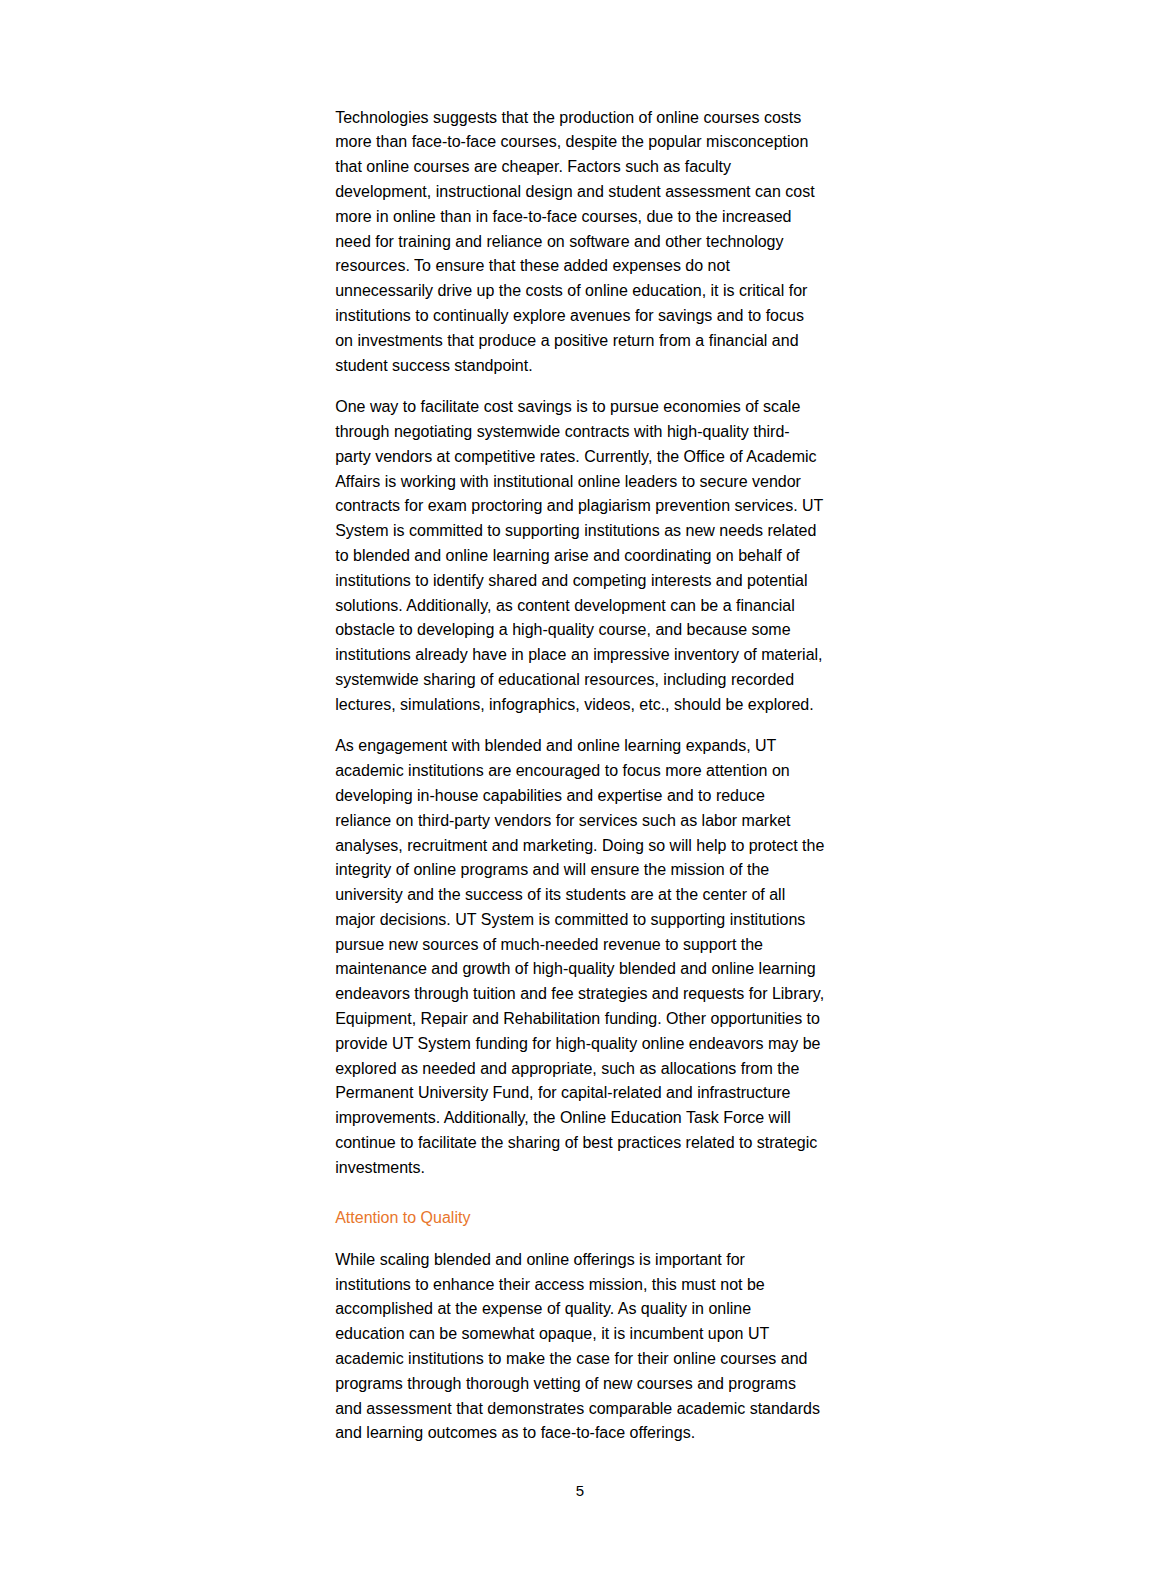Technologies suggests that the production of online courses costs more than face-to-face courses, despite the popular misconception that online courses are cheaper. Factors such as faculty development, instructional design and student assessment can cost more in online than in face-to-face courses, due to the increased need for training and reliance on software and other technology resources. To ensure that these added expenses do not unnecessarily drive up the costs of online education, it is critical for institutions to continually explore avenues for savings and to focus on investments that produce a positive return from a financial and student success standpoint.
One way to facilitate cost savings is to pursue economies of scale through negotiating systemwide contracts with high-quality third-party vendors at competitive rates. Currently, the Office of Academic Affairs is working with institutional online leaders to secure vendor contracts for exam proctoring and plagiarism prevention services. UT System is committed to supporting institutions as new needs related to blended and online learning arise and coordinating on behalf of institutions to identify shared and competing interests and potential solutions. Additionally, as content development can be a financial obstacle to developing a high-quality course, and because some institutions already have in place an impressive inventory of material, systemwide sharing of educational resources, including recorded lectures, simulations, infographics, videos, etc., should be explored.
As engagement with blended and online learning expands, UT academic institutions are encouraged to focus more attention on developing in-house capabilities and expertise and to reduce reliance on third-party vendors for services such as labor market analyses, recruitment and marketing. Doing so will help to protect the integrity of online programs and will ensure the mission of the university and the success of its students are at the center of all major decisions. UT System is committed to supporting institutions pursue new sources of much-needed revenue to support the maintenance and growth of high-quality blended and online learning endeavors through tuition and fee strategies and requests for Library, Equipment, Repair and Rehabilitation funding. Other opportunities to provide UT System funding for high-quality online endeavors may be explored as needed and appropriate, such as allocations from the Permanent University Fund, for capital-related and infrastructure improvements. Additionally, the Online Education Task Force will continue to facilitate the sharing of best practices related to strategic investments.
Attention to Quality
While scaling blended and online offerings is important for institutions to enhance their access mission, this must not be accomplished at the expense of quality. As quality in online education can be somewhat opaque, it is incumbent upon UT academic institutions to make the case for their online courses and programs through thorough vetting of new courses and programs and assessment that demonstrates comparable academic standards and learning outcomes as to face-to-face offerings.
5